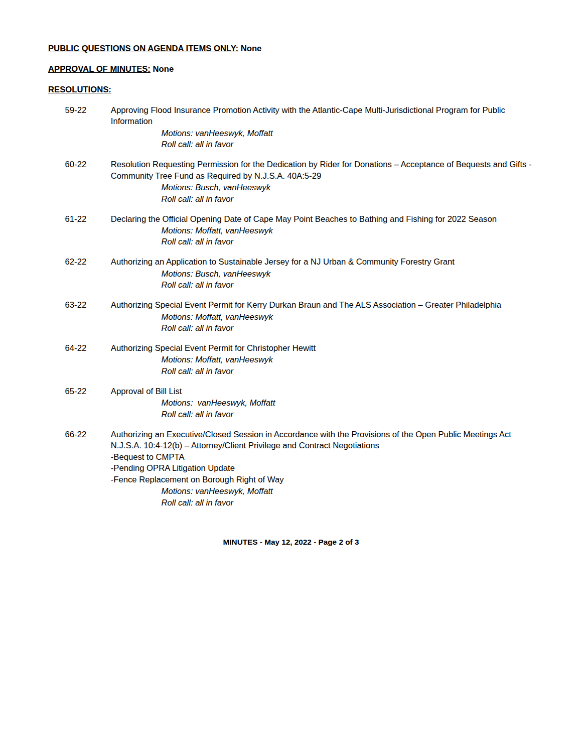PUBLIC QUESTIONS ON AGENDA ITEMS ONLY: None
APPROVAL OF MINUTES: None
RESOLUTIONS:
| 59-22 | Approving Flood Insurance Promotion Activity with the Atlantic-Cape Multi-Jurisdictional Program for Public Information Motions: vanHeeswyk, Moffatt Roll call: all in favor |
| 60-22 | Resolution Requesting Permission for the Dedication by Rider for Donations – Acceptance of Bequests and Gifts - Community Tree Fund as Required by N.J.S.A. 40A:5-29 Motions: Busch, vanHeeswyk Roll call: all in favor |
| 61-22 | Declaring the Official Opening Date of Cape May Point Beaches to Bathing and Fishing for 2022 Season Motions: Moffatt, vanHeeswyk Roll call: all in favor |
| 62-22 | Authorizing an Application to Sustainable Jersey for a NJ Urban & Community Forestry Grant Motions: Busch, vanHeeswyk Roll call: all in favor |
| 63-22 | Authorizing Special Event Permit for Kerry Durkan Braun and The ALS Association – Greater Philadelphia Motions: Moffatt, vanHeeswyk Roll call: all in favor |
| 64-22 | Authorizing Special Event Permit for Christopher Hewitt Motions: Moffatt, vanHeeswyk Roll call: all in favor |
| 65-22 | Approval of Bill List Motions: vanHeeswyk, Moffatt Roll call: all in favor |
| 66-22 | Authorizing an Executive/Closed Session in Accordance with the Provisions of the Open Public Meetings Act N.J.S.A. 10:4-12(b) – Attorney/Client Privilege and Contract Negotiations -Bequest to CMPTA -Pending OPRA Litigation Update -Fence Replacement on Borough Right of Way Motions: vanHeeswyk, Moffatt Roll call: all in favor |
MINUTES - May 12, 2022 - Page 2 of 3